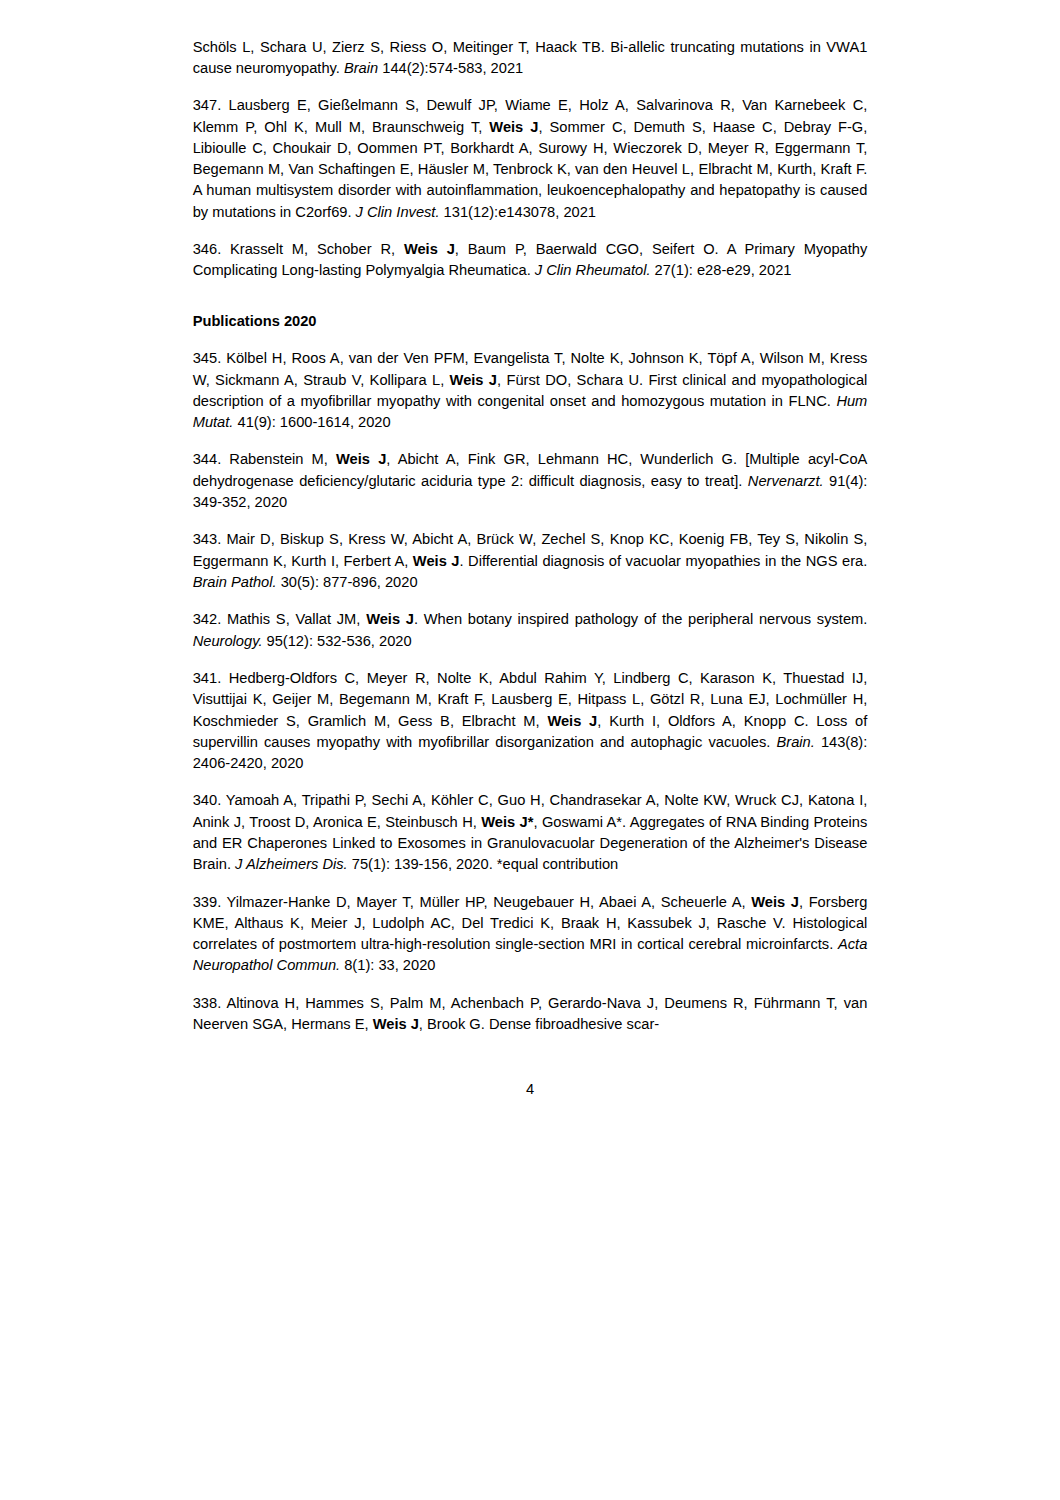Schöls L, Schara U, Zierz S, Riess O, Meitinger T, Haack TB. Bi-allelic truncating mutations in VWA1 cause neuromyopathy. Brain 144(2):574-583, 2021
347. Lausberg E, Gießelmann S, Dewulf JP, Wiame E, Holz A, Salvarinova R, Van Karnebeek C, Klemm P, Ohl K, Mull M, Braunschweig T, Weis J, Sommer C, Demuth S, Haase C, Debray F-G, Libioulle C, Choukair D, Oommen PT, Borkhardt A, Surowy H, Wieczorek D, Meyer R, Eggermann T, Begemann M, Van Schaftingen E, Häusler M, Tenbrock K, van den Heuvel L, Elbracht M, Kurth, Kraft F. A human multisystem disorder with autoinflammation, leukoencephalopathy and hepatopathy is caused by mutations in C2orf69. J Clin Invest. 131(12):e143078, 2021
346. Krasselt M, Schober R, Weis J, Baum P, Baerwald CGO, Seifert O. A Primary Myopathy Complicating Long-lasting Polymyalgia Rheumatica. J Clin Rheumatol. 27(1): e28-e29, 2021
Publications 2020
345. Kölbel H, Roos A, van der Ven PFM, Evangelista T, Nolte K, Johnson K, Töpf A, Wilson M, Kress W, Sickmann A, Straub V, Kollipara L, Weis J, Fürst DO, Schara U. First clinical and myopathological description of a myofibrillar myopathy with congenital onset and homozygous mutation in FLNC. Hum Mutat. 41(9): 1600-1614, 2020
344. Rabenstein M, Weis J, Abicht A, Fink GR, Lehmann HC, Wunderlich G. [Multiple acyl-CoA dehydrogenase deficiency/glutaric aciduria type 2: difficult diagnosis, easy to treat]. Nervenarzt. 91(4): 349-352, 2020
343. Mair D, Biskup S, Kress W, Abicht A, Brück W, Zechel S, Knop KC, Koenig FB, Tey S, Nikolin S, Eggermann K, Kurth I, Ferbert A, Weis J. Differential diagnosis of vacuolar myopathies in the NGS era. Brain Pathol. 30(5): 877-896, 2020
342. Mathis S, Vallat JM, Weis J. When botany inspired pathology of the peripheral nervous system. Neurology. 95(12): 532-536, 2020
341. Hedberg-Oldfors C, Meyer R, Nolte K, Abdul Rahim Y, Lindberg C, Karason K, Thuestad IJ, Visuttijai K, Geijer M, Begemann M, Kraft F, Lausberg E, Hitpass L, Götzl R, Luna EJ, Lochmüller H, Koschmieder S, Gramlich M, Gess B, Elbracht M, Weis J, Kurth I, Oldfors A, Knopp C. Loss of supervillin causes myopathy with myofibrillar disorganization and autophagic vacuoles. Brain. 143(8): 2406-2420, 2020
340. Yamoah A, Tripathi P, Sechi A, Köhler C, Guo H, Chandrasekar A, Nolte KW, Wruck CJ, Katona I, Anink J, Troost D, Aronica E, Steinbusch H, Weis J*, Goswami A*. Aggregates of RNA Binding Proteins and ER Chaperones Linked to Exosomes in Granulovacuolar Degeneration of the Alzheimer's Disease Brain. J Alzheimers Dis. 75(1): 139-156, 2020. *equal contribution
339. Yilmazer-Hanke D, Mayer T, Müller HP, Neugebauer H, Abaei A, Scheuerle A, Weis J, Forsberg KME, Althaus K, Meier J, Ludolph AC, Del Tredici K, Braak H, Kassubek J, Rasche V. Histological correlates of postmortem ultra-high-resolution single-section MRI in cortical cerebral microinfarcts. Acta Neuropathol Commun. 8(1): 33, 2020
338. Altinova H, Hammes S, Palm M, Achenbach P, Gerardo-Nava J, Deumens R, Führmann T, van Neerven SGA, Hermans E, Weis J, Brook G. Dense fibroadhesive scar-
4